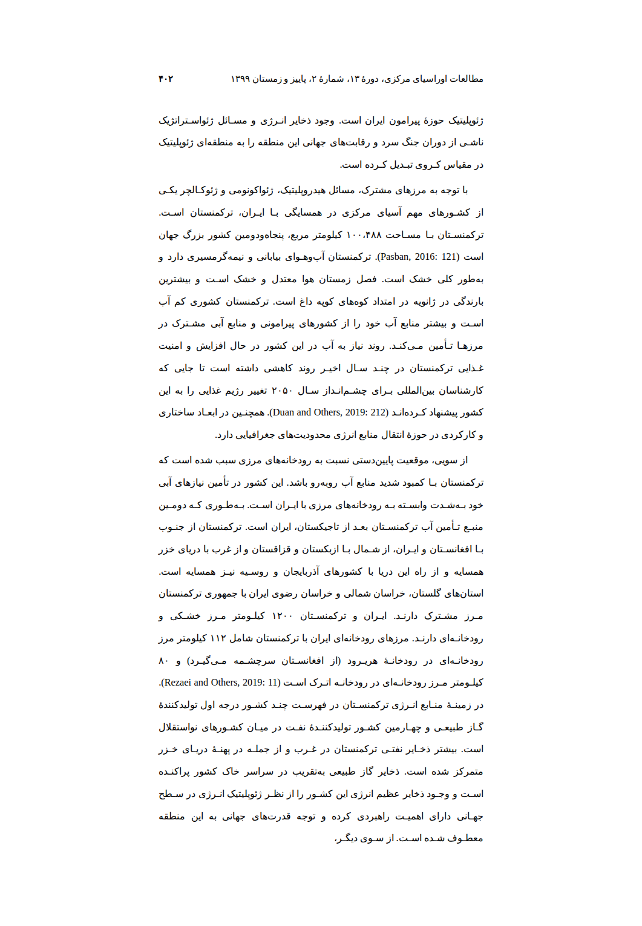مطالعات اوراسیای مرکزی، دورۀ ۱۳، شمارۀ ۲، پاییز و زمستان ۱۳۹۹ ۴۰۲
ژئوپلیتیک حوزۀ پیرامون ایران است. وجود ذخایر انـرژی و مسـائل ژئواسـتراتژیک ناشـی از دوران جنگ سرد و رقابت‌های جهانی این منطقه را به منطقه‌ای ژئوپلیتیک در مقیاس کـروی تبـدیل کـرده است.
با توجه به مرزهای مشترک، مسائل هیدروپلیتیک، ژئواکونومی و ژئوکـالچر یکـی از کشـورهای مهم آسیای مرکزی در همسایگی بـا ایـران، ترکمنستان اسـت. ترکمنسـتان بـا مسـاحت ۱۰۰،۴۸۸ کیلومتر مربع، پنجاه‌ودومین کشور بزرگ جهان است (Pasban, 2016: 121). ترکمنستان آب‌وهـوای بیابانی و نیمه‌گرمسیری دارد و به‌طور کلی خشک است. فصل زمستان هوا معتدل و خشک اسـت و بیشترین بارندگی در ژانویه در امتداد کوه‌های کوپه داغ است. ترکمنستان کشوری کم آب اسـت و بیشتر منابع آب خود را از کشورهای پیرامونی و منابع آبی مشـترک در مرزهـا تـأمین مـی‌کنـد. روند نیاز به آب در این کشور در حال افزایش و امنیت غـذایی ترکمنستان در چنـد سـال اخیـر روند کاهشی داشته است تا جایی که کارشناسان بین‌المللی بـرای چشـم‌انـداز سـال ۲۰۵۰ تغییر رژیم غذایی را به این کشور پیشنهاد کـرده‌انـد (Duan and Others, 2019: 212). همچنـین در ابعـاد ساختاری و کارکردی در حوزۀ انتقال منابع انرژی محدودیت‌های جغرافیایی دارد.
از سویی، موقعیت پایین‌دستی نسبت به رودخانه‌های مرزی سبب شده است که ترکمنستان بـا کمبود شدید منابع آب روبه‌رو باشد. این کشور در تأمین نیازهای آبی خود بـه‌شـدت وابسـته بـه رودخانه‌های مرزی با ایـران اسـت. بـه‌طـوری کـه دومـین منبـع تـأمین آب ترکمنسـتان بعـد از تاجیکستان، ایران است. ترکمنستان از جنـوب بـا افغانسـتان و ایـران، از شـمال بـا ازبکستان و قزاقستان و از غرب با دریای خزر همسایه و از راه این دریا با کشورهای آذربایجان و روسـیه نیـز همسایه است. استان‌های گلستان، خراسان شمالی و خراسان رضوی ایران با جمهوری ترکمنستان مـرز مشـترک دارنـد. ایـران و ترکمنسـتان ۱۲۰۰ کیلـومتر مـرز خشـکی و رودخانـه‌ای دارنـد. مرزهای رودخانه‌ای ایران با ترکمنستان شامل ۱۱۲ کیلومتر مرز رودخانـه‌ای در رودخانـۀ هریـرود (از افغانسـتان سرچشـمه مـی‌گیـرد) و ۸۰ کیلـومتر مـرز رودخانـه‌ای در رودخانـه اتـرک اسـت (Rezaei and Others, 2019: 11). در زمینـۀ منـابع انـرژی ترکمنسـتان در فهرسـت چنـد کشـور درجه اول تولیدکنندۀ گـاز طبیعـی و چهـارمین کشـور تولیدکننـدۀ نفـت در میـان کشـورهای نواستقلال است. بیشتر ذخـایر نفتـی ترکمنستان در غـرب و از جملـه در پهنـۀ دریـای خـزر متمرکز شده است. ذخایر گاز طبیعی به‌تقریب در سراسر خاک کشور پراکنـده اسـت و وجـود ذخایر عظیم انرژی این کشـور را از نظـر ژئوپلیتیک انـرژی در سـطح جهـانی دارای اهمیـت راهبردی کرده و توجه قدرت‌های جهانی به این منطقه معطـوف شـده اسـت. از سـوی دیگـر،